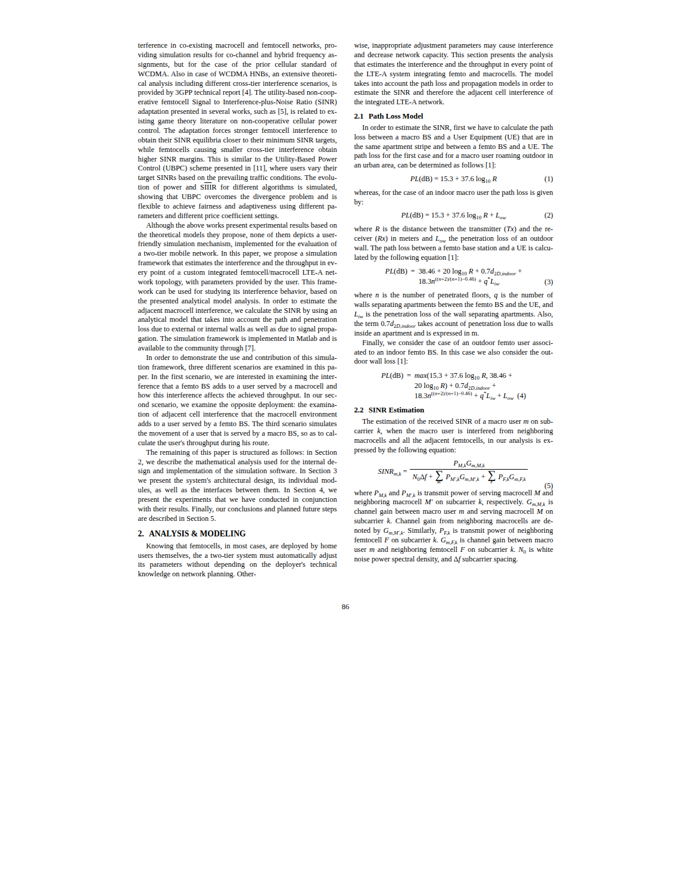terference in co-existing macrocell and femtocell networks, providing simulation results for co-channel and hybrid frequency assignments, but for the case of the prior cellular standard of WCDMA. Also in case of WCDMA HNBs, an extensive theoretical analysis including different cross-tier interference scenarios, is provided by 3GPP technical report [4]. The utility-based non-cooperative femtocell Signal to Interference-plus-Noise Ratio (SINR) adaptation presented in several works, such as [5], is related to existing game theory literature on non-cooperative cellular power control. The adaptation forces stronger femtocell interference to obtain their SINR equilibria closer to their minimum SINR targets, while femtocells causing smaller cross-tier interference obtain higher SINR margins. This is similar to the Utility-Based Power Control (UBPC) scheme presented in [11], where users vary their target SINRs based on the prevailing traffic conditions. The evolution of power and SIIIR for different algorithms is simulated, showing that UBPC overcomes the divergence problem and is flexible to achieve fairness and adaptiveness using different parameters and different price coefficient settings.
Although the above works present experimental results based on the theoretical models they propose, none of them depicts a user-friendly simulation mechanism, implemented for the evaluation of a two-tier mobile network. In this paper, we propose a simulation framework that estimates the interference and the throughput in every point of a custom integrated femtocell/macrocell LTE-A network topology, with parameters provided by the user. This framework can be used for studying its interference behavior, based on the presented analytical model analysis. In order to estimate the adjacent macrocell interference, we calculate the SINR by using an analytical model that takes into account the path and penetration loss due to external or internal walls as well as due to signal propagation. The simulation framework is implemented in Matlab and is available to the community through [7].
In order to demonstrate the use and contribution of this simulation framework, three different scenarios are examined in this paper. In the first scenario, we are interested in examining the interference that a femto BS adds to a user served by a macrocell and how this interference affects the achieved throughput. In our second scenario, we examine the opposite deployment: the examination of adjacent cell interference that the macrocell environment adds to a user served by a femto BS. The third scenario simulates the movement of a user that is served by a macro BS, so as to calculate the user's throughput during his route.
The remaining of this paper is structured as follows: in Section 2, we describe the mathematical analysis used for the internal design and implementation of the simulation software. In Section 3 we present the system's architectural design, its individual modules, as well as the interfaces between them. In Section 4, we present the experiments that we have conducted in conjunction with their results. Finally, our conclusions and planned future steps are described in Section 5.
2. ANALYSIS & MODELING
Knowing that femtocells, in most cases, are deployed by home users themselves, the a two-tier system must automatically adjust its parameters without depending on the deployer's technical knowledge on network planning. Other-
wise, inappropriate adjustment parameters may cause interference and decrease network capacity. This section presents the analysis that estimates the interference and the throughput in every point of the LTE-A system integrating femto and macrocells. The model takes into account the path loss and propagation models in order to estimate the SINR and therefore the adjacent cell interference of the integrated LTE-A network.
2.1 Path Loss Model
In order to estimate the SINR, first we have to calculate the path loss between a macro BS and a User Equipment (UE) that are in the same apartment stripe and between a femto BS and a UE. The path loss for the first case and for a macro user roaming outdoor in an urban area, can be determined as follows [1]:
PL(dB) = 15.3 + 37.6 log10 R (1)
whereas, for the case of an indoor macro user the path loss is given by:
PL(dB) = 15.3 + 37.6 log10 R + Low (2)
where R is the distance between the transmitter (Tx) and the receiver (Rx) in meters and Low the penetration loss of an outdoor wall. The path loss between a femto base station and a UE is calculated by the following equation [1]:
| PL (dB) | = | 38.46 + 20 log 10 R + 0.7 d 2 D , indoor + |
| | | 18.3 n (( n +2)/( n +1)−0.46) + q * L iw |
(3)
where n is the number of penetrated floors, q is the number of walls separating apartments between the femto BS and the UE, and Liw is the penetration loss of the wall separating apartments. Also, the term 0.7d2D,indoor takes account of penetration loss due to walls inside an apartment and is expressed in m.
Finally, we consider the case of an outdoor femto user associated to an indoor femto BS. In this case we also consider the outdoor wall loss [1]:
| PL (dB) | = | max (15.3 + 37.6 log 10 R , 38.46 + |
| | | 20 log 10 R ) + 0.7 d 2 D , indoor + |
| | | 18.3 n (( n +2)/( n +1)−0.46) + q * L iw + L ow (4) |
2.2 SINR Estimation
The estimation of the received SINR of a macro user m on subcarrier k, when the macro user is interfered from neighboring macrocells and all the adjacent femtocells, in our analysis is expressed by the following equation:
SINRm,k = PM,kGm,M,k N0Δf + ∑M′ PM′,kGm,M′,k + ∑F PF,kGm,F,k (5)
where PM,k and PM′,k is transmit power of serving macrocell M and neighboring macrocell M′ on subcarrier k, respectively. Gm,M,k is channel gain between macro user m and serving macrocell M on subcarrier k. Channel gain from neighboring macrocells are denoted by Gm,M′,k. Similarly, PF,k is transmit power of neighboring femtocell F on subcarrier k. Gm,F,k is channel gain between macro user m and neighboring femtocell F on subcarrier k. N0 is white noise power spectral density, and Δf subcarrier spacing.
86